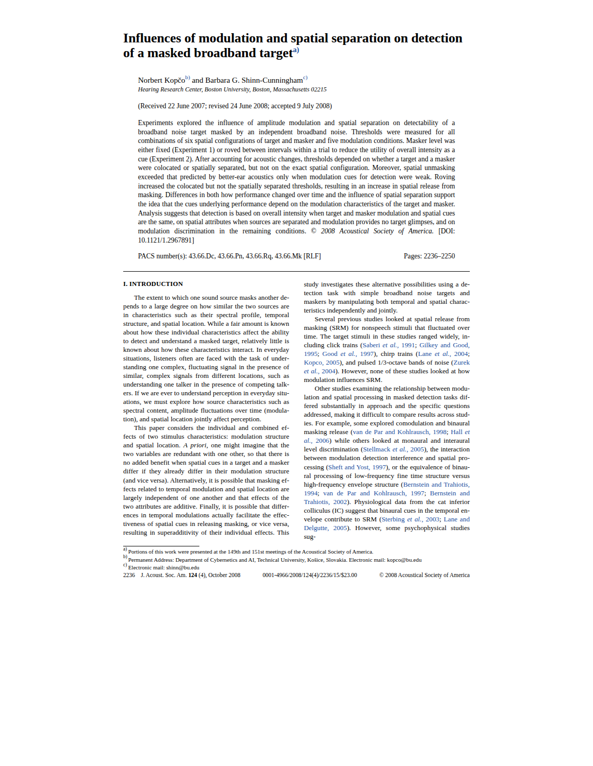Influences of modulation and spatial separation on detection of a masked broadband targeta)
Norbert Kopčob) and Barbara G. Shinn-Cunninghamc)
Hearing Research Center, Boston University, Boston, Massachusetts 02215
(Received 22 June 2007; revised 24 June 2008; accepted 9 July 2008)
Experiments explored the influence of amplitude modulation and spatial separation on detectability of a broadband noise target masked by an independent broadband noise. Thresholds were measured for all combinations of six spatial configurations of target and masker and five modulation conditions. Masker level was either fixed (Experiment 1) or roved between intervals within a trial to reduce the utility of overall intensity as a cue (Experiment 2). After accounting for acoustic changes, thresholds depended on whether a target and a masker were colocated or spatially separated, but not on the exact spatial configuration. Moreover, spatial unmasking exceeded that predicted by better-ear acoustics only when modulation cues for detection were weak. Roving increased the colocated but not the spatially separated thresholds, resulting in an increase in spatial release from masking. Differences in both how performance changed over time and the influence of spatial separation support the idea that the cues underlying performance depend on the modulation characteristics of the target and masker. Analysis suggests that detection is based on overall intensity when target and masker modulation and spatial cues are the same, on spatial attributes when sources are separated and modulation provides no target glimpses, and on modulation discrimination in the remaining conditions. © 2008 Acoustical Society of America. [DOI: 10.1121/1.2967891]
PACS number(s): 43.66.Dc, 43.66.Pn, 43.66.Rq, 43.66.Mk [RLF] Pages: 2236–2250
I. INTRODUCTION
The extent to which one sound source masks another depends to a large degree on how similar the two sources are in characteristics such as their spectral profile, temporal structure, and spatial location. While a fair amount is known about how these individual characteristics affect the ability to detect and understand a masked target, relatively little is known about how these characteristics interact. In everyday situations, listeners often are faced with the task of understanding one complex, fluctuating signal in the presence of similar, complex signals from different locations, such as understanding one talker in the presence of competing talkers. If we are ever to understand perception in everyday situations, we must explore how source characteristics such as spectral content, amplitude fluctuations over time (modulation), and spatial location jointly affect perception.
This paper considers the individual and combined effects of two stimulus characteristics: modulation structure and spatial location. A priori, one might imagine that the two variables are redundant with one other, so that there is no added benefit when spatial cues in a target and a masker differ if they already differ in their modulation structure (and vice versa). Alternatively, it is possible that masking effects related to temporal modulation and spatial location are largely independent of one another and that effects of the two attributes are additive. Finally, it is possible that differences in temporal modulations actually facilitate the effectiveness of spatial cues in releasing masking, or vice versa, resulting in superadditivity of their individual effects. This study investigates these alternative possibilities using a detection task with simple broadband noise targets and maskers by manipulating both temporal and spatial characteristics independently and jointly.
Several previous studies looked at spatial release from masking (SRM) for nonspeech stimuli that fluctuated over time. The target stimuli in these studies ranged widely, including click trains (Saberi et al., 1991; Gilkey and Good, 1995; Good et al., 1997), chirp trains (Lane et al., 2004; Kopco, 2005), and pulsed 1/3-octave bands of noise (Zurek et al., 2004). However, none of these studies looked at how modulation influences SRM.
Other studies examining the relationship between modulation and spatial processing in masked detection tasks differed substantially in approach and the specific questions addressed, making it difficult to compare results across studies. For example, some explored comodulation and binaural masking release (van de Par and Kohlrausch, 1998; Hall et al., 2006) while others looked at monaural and interaural level discrimination (Stellmack et al., 2005), the interaction between modulation detection interference and spatial processing (Sheft and Yost, 1997), or the equivalence of binaural processing of low-frequency fine time structure versus high-frequency envelope structure (Bernstein and Trahiotis, 1994; van de Par and Kohlrausch, 1997; Bernstein and Trahiotis, 2002). Physiological data from the cat inferior colliculus (IC) suggest that binaural cues in the temporal envelope contribute to SRM (Sterbing et al., 2003; Lane and Delgutte, 2005). However, some psychophysical studies sug-
a)Portions of this work were presented at the 149th and 151st meetings of the Acoustical Society of America.
b)Permanent Address: Department of Cybernetics and AI, Technical University, Košice, Slovakia. Electronic mail: kopco@bu.edu
c)Electronic mail: shinn@bu.edu
2236 J. Acoust. Soc. Am. 124 (4), October 2008 0001-4966/2008/124(4)/2236/15/$23.00 © 2008 Acoustical Society of America